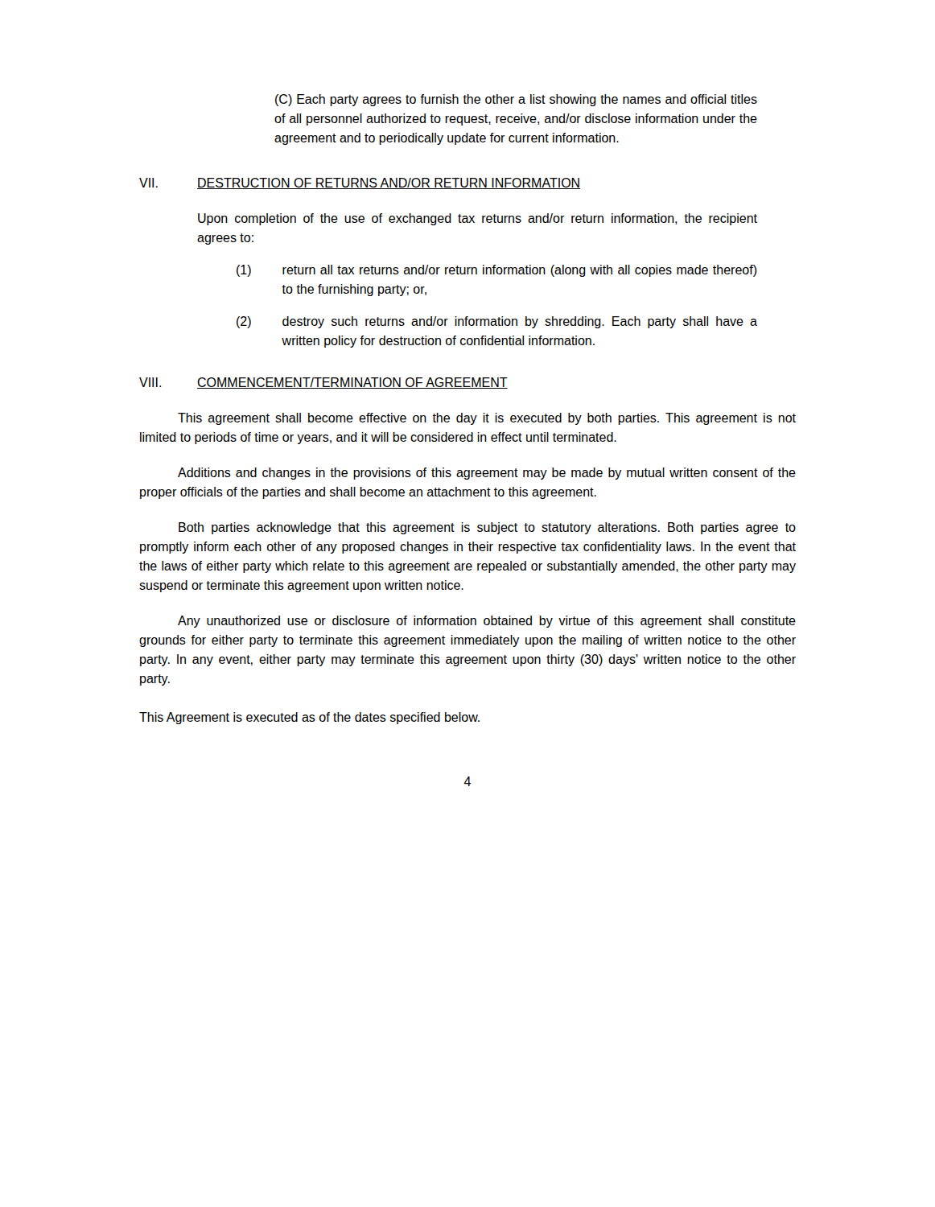(C) Each party agrees to furnish the other a list showing the names and official titles of all personnel authorized to request, receive, and/or disclose information under the agreement and to periodically update for current information.
VII. DESTRUCTION OF RETURNS AND/OR RETURN INFORMATION
Upon completion of the use of exchanged tax returns and/or return information, the recipient agrees to:
return all tax returns and/or return information (along with all copies made thereof) to the furnishing party; or,
destroy such returns and/or information by shredding. Each party shall have a written policy for destruction of confidential information.
VIII. COMMENCEMENT/TERMINATION OF AGREEMENT
This agreement shall become effective on the day it is executed by both parties. This agreement is not limited to periods of time or years, and it will be considered in effect until terminated.
Additions and changes in the provisions of this agreement may be made by mutual written consent of the proper officials of the parties and shall become an attachment to this agreement.
Both parties acknowledge that this agreement is subject to statutory alterations. Both parties agree to promptly inform each other of any proposed changes in their respective tax confidentiality laws. In the event that the laws of either party which relate to this agreement are repealed or substantially amended, the other party may suspend or terminate this agreement upon written notice.
Any unauthorized use or disclosure of information obtained by virtue of this agreement shall constitute grounds for either party to terminate this agreement immediately upon the mailing of written notice to the other party. In any event, either party may terminate this agreement upon thirty (30) days' written notice to the other party.
This Agreement is executed as of the dates specified below.
4